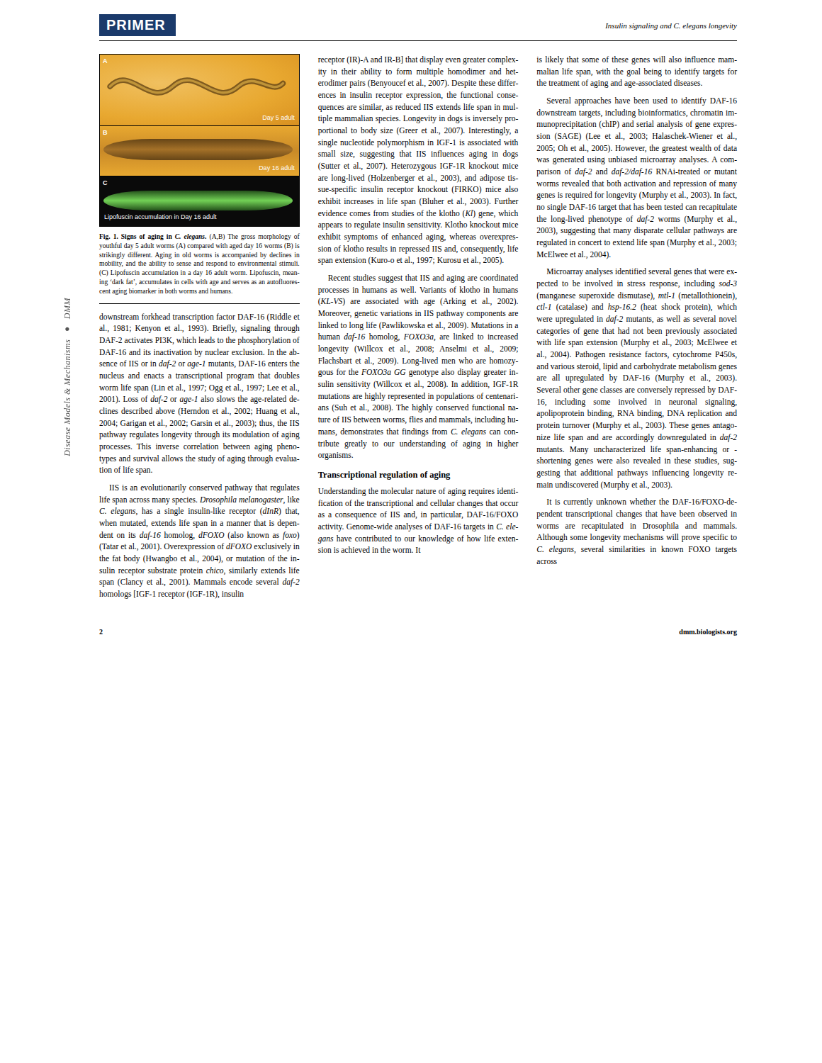PRIMER
Insulin signaling and C. elegans longevity
Disease Models & Mechanisms ● DMM
A Day 5 adult
B
Day 16 adult
C
Lipofuscin accumulation in Day 16 adult
Fig. 1. Signs of aging in C. elegans. (A,B) The gross morphology of youthful day 5 adult worms (A) compared with aged day 16 worms (B) is strikingly different. Aging in old worms is accompanied by declines in mobility, and the ability to sense and respond to environmental stimuli. (C) Lipofuscin accumulation in a day 16 adult worm. Lipofuscin, meaning ‘dark fat’, accumulates in cells with age and serves as an autofluorescent aging biomarker in both worms and humans.
downstream forkhead transcription factor DAF-16 (Riddle et al., 1981; Kenyon et al., 1993). Briefly, signaling through DAF-2 activates PI3K, which leads to the phosphorylation of DAF-16 and its inactivation by nuclear exclusion. In the absence of IIS or in daf-2 or age-1 mutants, DAF-16 enters the nucleus and enacts a transcriptional program that doubles worm life span (Lin et al., 1997; Ogg et al., 1997; Lee et al., 2001). Loss of daf-2 or age-1 also slows the age-related declines described above (Herndon et al., 2002; Huang et al., 2004; Garigan et al., 2002; Garsin et al., 2003); thus, the IIS pathway regulates longevity through its modulation of aging processes. This inverse correlation between aging phenotypes and survival allows the study of aging through evaluation of life span.
IIS is an evolutionarily conserved pathway that regulates life span across many species. Drosophila melanogaster, like C. elegans, has a single insulin-like receptor (dInR) that, when mutated, extends life span in a manner that is dependent on its daf-16 homolog, dFOXO (also known as foxo) (Tatar et al., 2001). Overexpression of dFOXO exclusively in the fat body (Hwangbo et al., 2004), or mutation of the insulin receptor substrate protein chico, similarly extends life span (Clancy et al., 2001). Mammals encode several daf-2 homologs [IGF-1 receptor (IGF-1R), insulin
receptor (IR)-A and IR-B] that display even greater complexity in their ability to form multiple homodimer and heterodimer pairs (Benyoucef et al., 2007). Despite these differences in insulin receptor expression, the functional consequences are similar, as reduced IIS extends life span in multiple mammalian species. Longevity in dogs is inversely proportional to body size (Greer et al., 2007). Interestingly, a single nucleotide polymorphism in IGF-1 is associated with small size, suggesting that IIS influences aging in dogs (Sutter et al., 2007). Heterozygous IGF-1R knockout mice are long-lived (Holzenberger et al., 2003), and adipose tissue-specific insulin receptor knockout (FIRKO) mice also exhibit increases in life span (Bluher et al., 2003). Further evidence comes from studies of the klotho (Kl) gene, which appears to regulate insulin sensitivity. Klotho knockout mice exhibit symptoms of enhanced aging, whereas overexpression of klotho results in repressed IIS and, consequently, life span extension (Kuro-o et al., 1997; Kurosu et al., 2005).
Recent studies suggest that IIS and aging are coordinated processes in humans as well. Variants of klotho in humans (KL-VS) are associated with age (Arking et al., 2002). Moreover, genetic variations in IIS pathway components are linked to long life (Pawlikowska et al., 2009). Mutations in a human daf-16 homolog, FOXO3a, are linked to increased longevity (Willcox et al., 2008; Anselmi et al., 2009; Flachsbart et al., 2009). Long-lived men who are homozygous for the FOXO3a GG genotype also display greater insulin sensitivity (Willcox et al., 2008). In addition, IGF-1R mutations are highly represented in populations of centenarians (Suh et al., 2008). The highly conserved functional nature of IIS between worms, flies and mammals, including humans, demonstrates that findings from C. elegans can contribute greatly to our understanding of aging in higher organisms.
Transcriptional regulation of aging
Understanding the molecular nature of aging requires identification of the transcriptional and cellular changes that occur as a consequence of IIS and, in particular, DAF-16/FOXO activity. Genome-wide analyses of DAF-16 targets in C. elegans have contributed to our knowledge of how life extension is achieved in the worm. It
is likely that some of these genes will also influence mammalian life span, with the goal being to identify targets for the treatment of aging and age-associated diseases.
Several approaches have been used to identify DAF-16 downstream targets, including bioinformatics, chromatin immunoprecipitation (chIP) and serial analysis of gene expression (SAGE) (Lee et al., 2003; Halaschek-Wiener et al., 2005; Oh et al., 2005). However, the greatest wealth of data was generated using unbiased microarray analyses. A comparison of daf-2 and daf-2/daf-16 RNAi-treated or mutant worms revealed that both activation and repression of many genes is required for longevity (Murphy et al., 2003). In fact, no single DAF-16 target that has been tested can recapitulate the long-lived phenotype of daf-2 worms (Murphy et al., 2003), suggesting that many disparate cellular pathways are regulated in concert to extend life span (Murphy et al., 2003; McElwee et al., 2004).
Microarray analyses identified several genes that were expected to be involved in stress response, including sod-3 (manganese superoxide dismutase), mtl-1 (metallothionein), ctl-1 (catalase) and hsp-16.2 (heat shock protein), which were upregulated in daf-2 mutants, as well as several novel categories of gene that had not been previously associated with life span extension (Murphy et al., 2003; McElwee et al., 2004). Pathogen resistance factors, cytochrome P450s, and various steroid, lipid and carbohydrate metabolism genes are all upregulated by DAF-16 (Murphy et al., 2003). Several other gene classes are conversely repressed by DAF-16, including some involved in neuronal signaling, apolipoprotein binding, RNA binding, DNA replication and protein turnover (Murphy et al., 2003). These genes antagonize life span and are accordingly downregulated in daf-2 mutants. Many uncharacterized life span-enhancing or -shortening genes were also revealed in these studies, suggesting that additional pathways influencing longevity remain undiscovered (Murphy et al., 2003).
It is currently unknown whether the DAF-16/FOXO-dependent transcriptional changes that have been observed in worms are recapitulated in Drosophila and mammals. Although some longevity mechanisms will prove specific to C. elegans, several similarities in known FOXO targets across
2 dmm.biologists.org